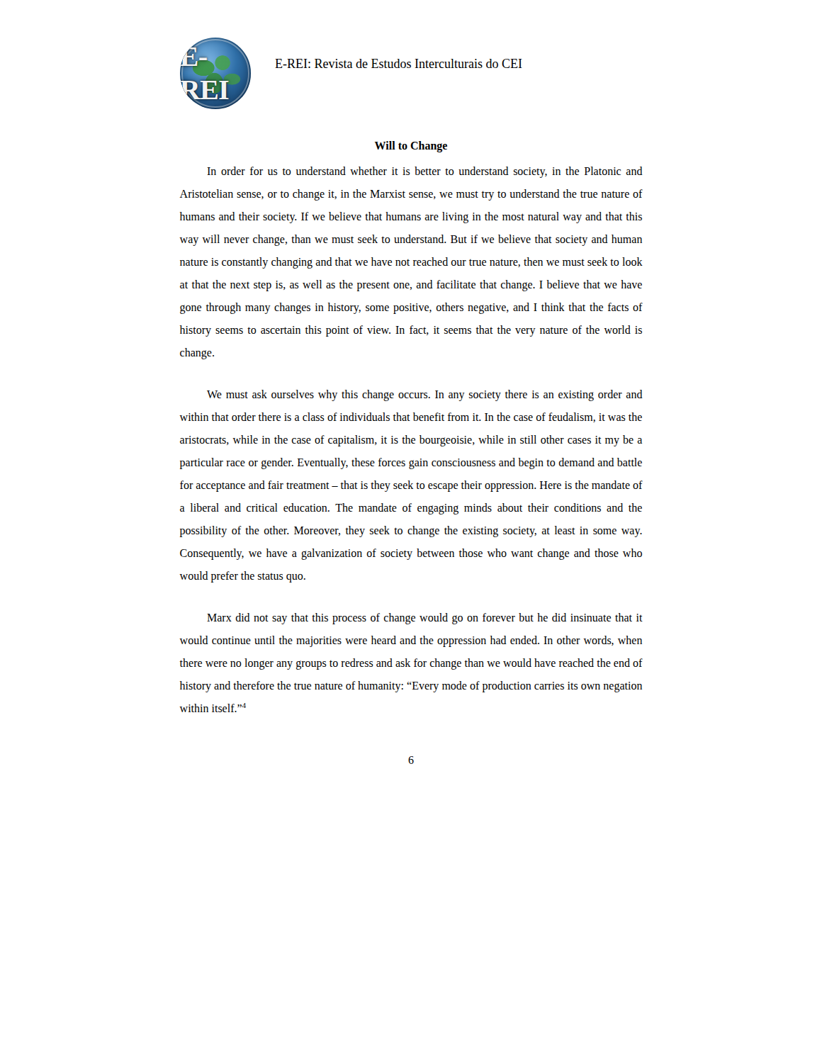E-REI
E-REI: Revista de Estudos Interculturais do CEI
Will to Change
In order for us to understand whether it is better to understand society, in the Platonic and Aristotelian sense, or to change it, in the Marxist sense, we must try to understand the true nature of humans and their society. If we believe that humans are living in the most natural way and that this way will never change, than we must seek to understand. But if we believe that society and human nature is constantly changing and that we have not reached our true nature, then we must seek to look at that the next step is, as well as the present one, and facilitate that change. I believe that we have gone through many changes in history, some positive, others negative, and I think that the facts of history seems to ascertain this point of view. In fact, it seems that the very nature of the world is change.
We must ask ourselves why this change occurs. In any society there is an existing order and within that order there is a class of individuals that benefit from it. In the case of feudalism, it was the aristocrats, while in the case of capitalism, it is the bourgeoisie, while in still other cases it my be a particular race or gender. Eventually, these forces gain consciousness and begin to demand and battle for acceptance and fair treatment – that is they seek to escape their oppression. Here is the mandate of a liberal and critical education. The mandate of engaging minds about their conditions and the possibility of the other. Moreover, they seek to change the existing society, at least in some way. Consequently, we have a galvanization of society between those who want change and those who would prefer the status quo.
Marx did not say that this process of change would go on forever but he did insinuate that it would continue until the majorities were heard and the oppression had ended. In other words, when there were no longer any groups to redress and ask for change than we would have reached the end of history and therefore the true nature of humanity: “Every mode of production carries its own negation within itself.”4
6